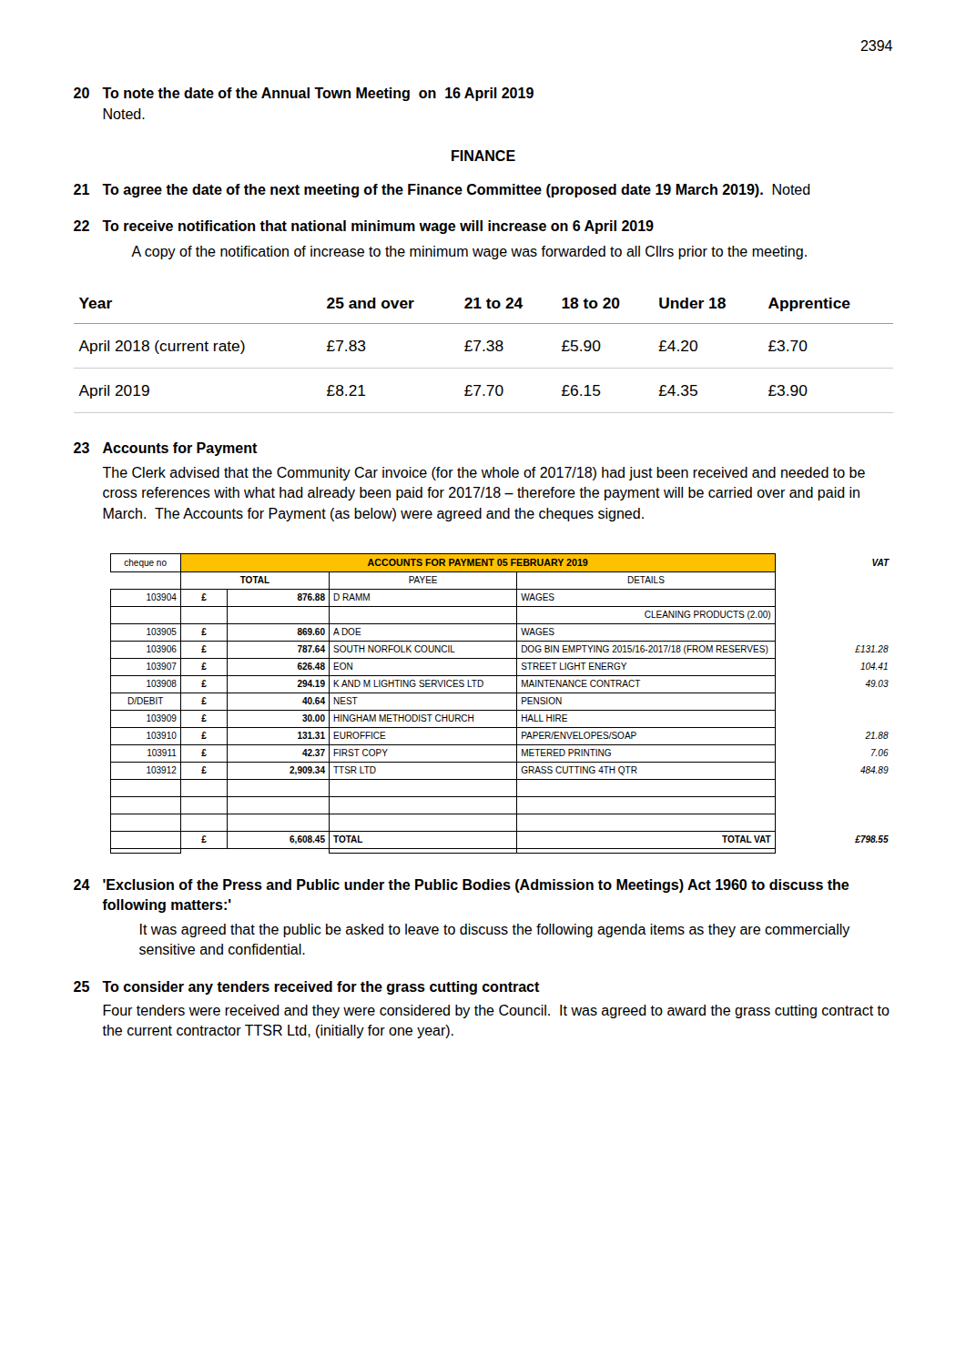2394
20
To note the date of the Annual Town Meeting on 16 April 2019
Noted.
FINANCE
21
To agree the date of the next meeting of the Finance Committee (proposed date 19 March 2019). Noted
22
To receive notification that national minimum wage will increase on 6 April 2019
A copy of the notification of increase to the minimum wage was forwarded to all Cllrs prior to the meeting.
| Year | 25 and over | 21 to 24 | 18 to 20 | Under 18 | Apprentice |
| --- | --- | --- | --- | --- | --- |
| April 2018 (current rate) | £7.83 | £7.38 | £5.90 | £4.20 | £3.70 |
| April 2019 | £8.21 | £7.70 | £6.15 | £4.35 | £3.90 |
23
Accounts for Payment
The Clerk advised that the Community Car invoice (for the whole of 2017/18) had just been received and needed to be cross references with what had already been paid for 2017/18 – therefore the payment will be carried over and paid in March. The Accounts for Payment (as below) were agreed and the cheques signed.
| cheque no | ACCOUNTS FOR PAYMENT 05 FEBRUARY 2019 | VAT |
| | TOTAL | PAYEE | DETAILS | |
| 103904 | £ | 876.88 | D RAMM | WAGES | |
| | | | | CLEANING PRODUCTS (2.00) | |
| 103905 | £ | 869.60 | A DOE | WAGES | |
| 103906 | £ | 787.64 | SOUTH NORFOLK COUNCIL | DOG BIN EMPTYING 2015/16-2017/18 (FROM RESERVES) | £131.28 |
| 103907 | £ | 626.48 | EON | STREET LIGHT ENERGY | 104.41 |
| 103908 | £ | 294.19 | K AND M LIGHTING SERVICES LTD | MAINTENANCE CONTRACT | 49.03 |
| D/DEBIT | £ | 40.64 | NEST | PENSION | |
| 103909 | £ | 30.00 | HINGHAM METHODIST CHURCH | HALL HIRE | |
| 103910 | £ | 131.31 | EUROFFICE | PAPER/ENVELOPES/SOAP | 21.88 |
| 103911 | £ | 42.37 | FIRST COPY | METERED PRINTING | 7.06 |
| 103912 | £ | 2,909.34 | TTSR LTD | GRASS CUTTING 4TH QTR | 484.89 |
| | £ | 6,608.45 | TOTAL | TOTAL VAT | £798.55 |
24
'Exclusion of the Press and Public under the Public Bodies (Admission to Meetings) Act 1960 to discuss the following matters:'
It was agreed that the public be asked to leave to discuss the following agenda items as they are commercially sensitive and confidential.
25
To consider any tenders received for the grass cutting contract
Four tenders were received and they were considered by the Council. It was agreed to award the grass cutting contract to the current contractor TTSR Ltd, (initially for one year).